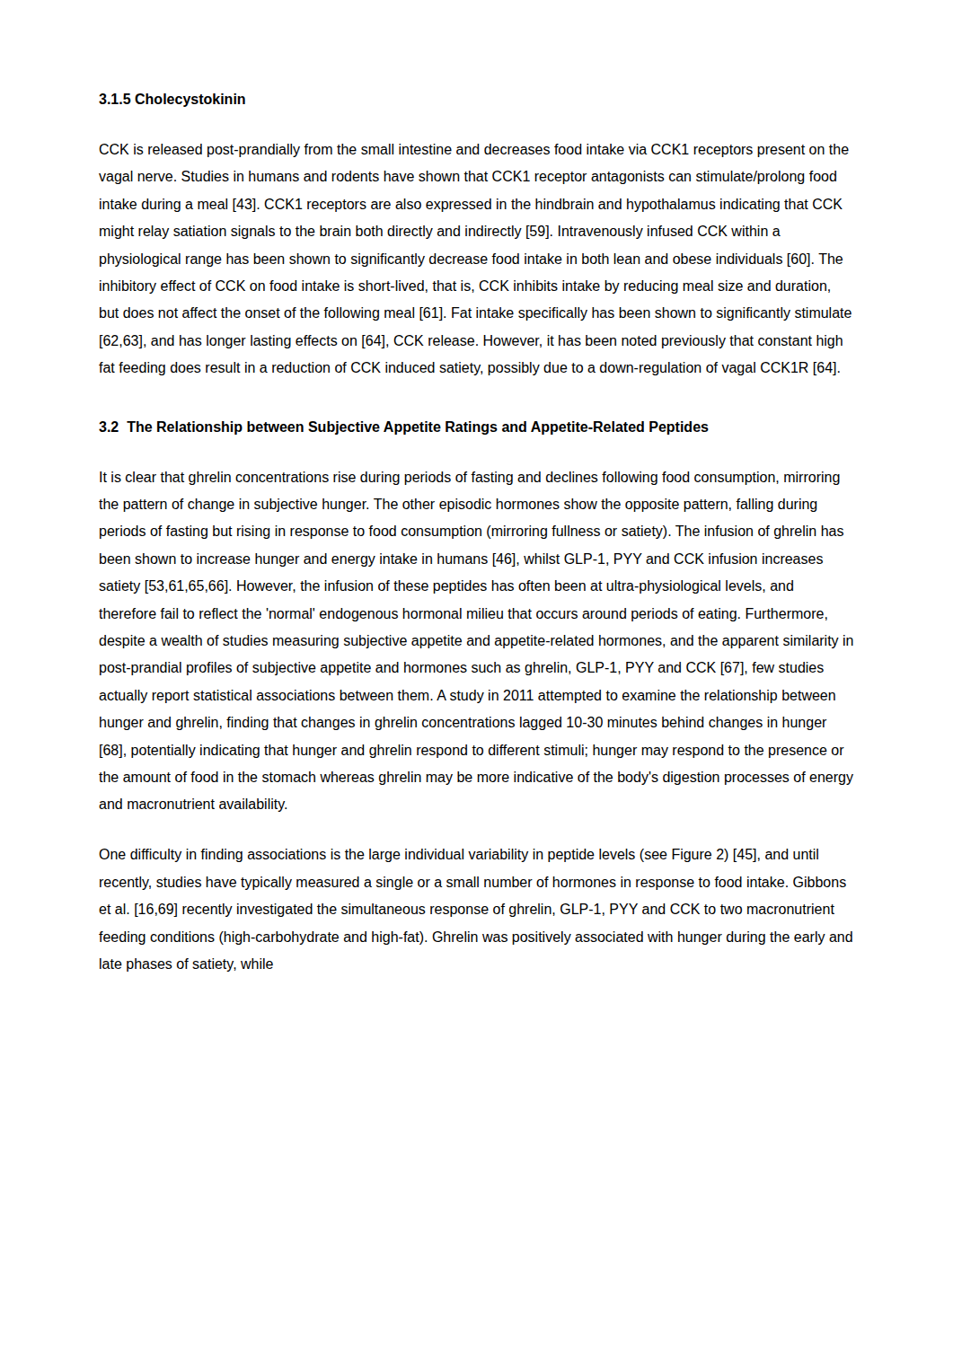3.1.5 Cholecystokinin
CCK is released post-prandially from the small intestine and decreases food intake via CCK1 receptors present on the vagal nerve. Studies in humans and rodents have shown that CCK1 receptor antagonists can stimulate/prolong food intake during a meal [43]. CCK1 receptors are also expressed in the hindbrain and hypothalamus indicating that CCK might relay satiation signals to the brain both directly and indirectly [59]. Intravenously infused CCK within a physiological range has been shown to significantly decrease food intake in both lean and obese individuals [60]. The inhibitory effect of CCK on food intake is short-lived, that is, CCK inhibits intake by reducing meal size and duration, but does not affect the onset of the following meal [61]. Fat intake specifically has been shown to significantly stimulate [62,63], and has longer lasting effects on [64], CCK release. However, it has been noted previously that constant high fat feeding does result in a reduction of CCK induced satiety, possibly due to a down-regulation of vagal CCK1R [64].
3.2 The Relationship between Subjective Appetite Ratings and Appetite-Related Peptides
It is clear that ghrelin concentrations rise during periods of fasting and declines following food consumption, mirroring the pattern of change in subjective hunger. The other episodic hormones show the opposite pattern, falling during periods of fasting but rising in response to food consumption (mirroring fullness or satiety). The infusion of ghrelin has been shown to increase hunger and energy intake in humans [46], whilst GLP-1, PYY and CCK infusion increases satiety [53,61,65,66]. However, the infusion of these peptides has often been at ultra-physiological levels, and therefore fail to reflect the 'normal' endogenous hormonal milieu that occurs around periods of eating. Furthermore, despite a wealth of studies measuring subjective appetite and appetite-related hormones, and the apparent similarity in post-prandial profiles of subjective appetite and hormones such as ghrelin, GLP-1, PYY and CCK [67], few studies actually report statistical associations between them. A study in 2011 attempted to examine the relationship between hunger and ghrelin, finding that changes in ghrelin concentrations lagged 10-30 minutes behind changes in hunger [68], potentially indicating that hunger and ghrelin respond to different stimuli; hunger may respond to the presence or the amount of food in the stomach whereas ghrelin may be more indicative of the body's digestion processes of energy and macronutrient availability.
One difficulty in finding associations is the large individual variability in peptide levels (see Figure 2) [45], and until recently, studies have typically measured a single or a small number of hormones in response to food intake. Gibbons et al. [16,69] recently investigated the simultaneous response of ghrelin, GLP-1, PYY and CCK to two macronutrient feeding conditions (high-carbohydrate and high-fat). Ghrelin was positively associated with hunger during the early and late phases of satiety, while